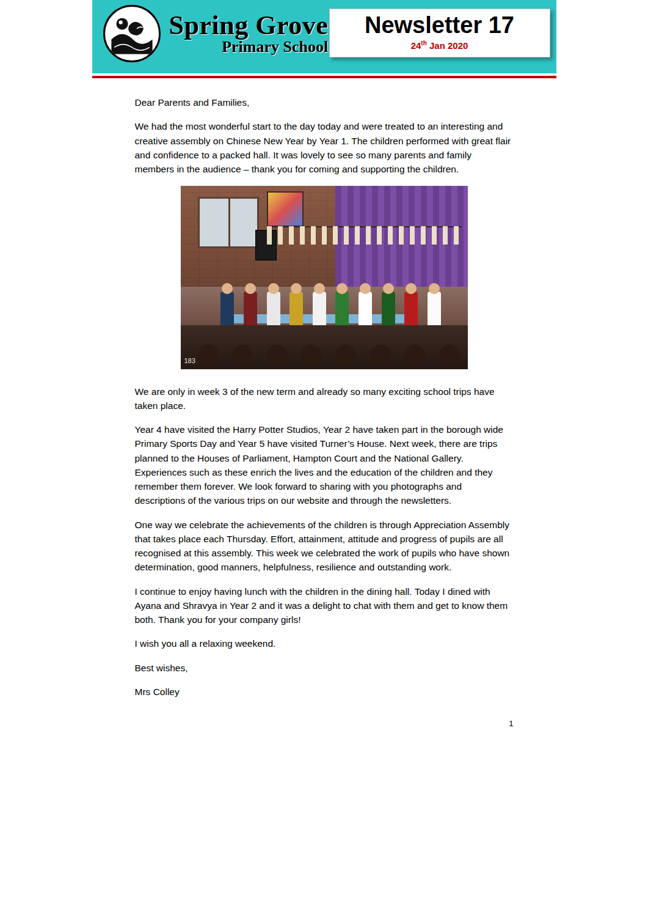Spring Grove
Primary School
Newsletter 17
24th Jan 2020
Dear Parents and Families,
We had the most wonderful start to the day today and were treated to an interesting and creative assembly on Chinese New Year by Year 1. The children performed with great flair and confidence to a packed hall. It was lovely to see so many parents and family members in the audience – thank you for coming and supporting the children.
183
We are only in week 3 of the new term and already so many exciting school trips have taken place.
Year 4 have visited the Harry Potter Studios, Year 2 have taken part in the borough wide Primary Sports Day and Year 5 have visited Turner’s House. Next week, there are trips planned to the Houses of Parliament, Hampton Court and the National Gallery. Experiences such as these enrich the lives and the education of the children and they remember them forever. We look forward to sharing with you photographs and descriptions of the various trips on our website and through the newsletters.
One way we celebrate the achievements of the children is through Appreciation Assembly that takes place each Thursday. Effort, attainment, attitude and progress of pupils are all recognised at this assembly. This week we celebrated the work of pupils who have shown determination, good manners, helpfulness, resilience and outstanding work.
I continue to enjoy having lunch with the children in the dining hall. Today I dined with Ayana and Shravya in Year 2 and it was a delight to chat with them and get to know them both. Thank you for your company girls!
I wish you all a relaxing weekend.
Best wishes,
Mrs Colley
1